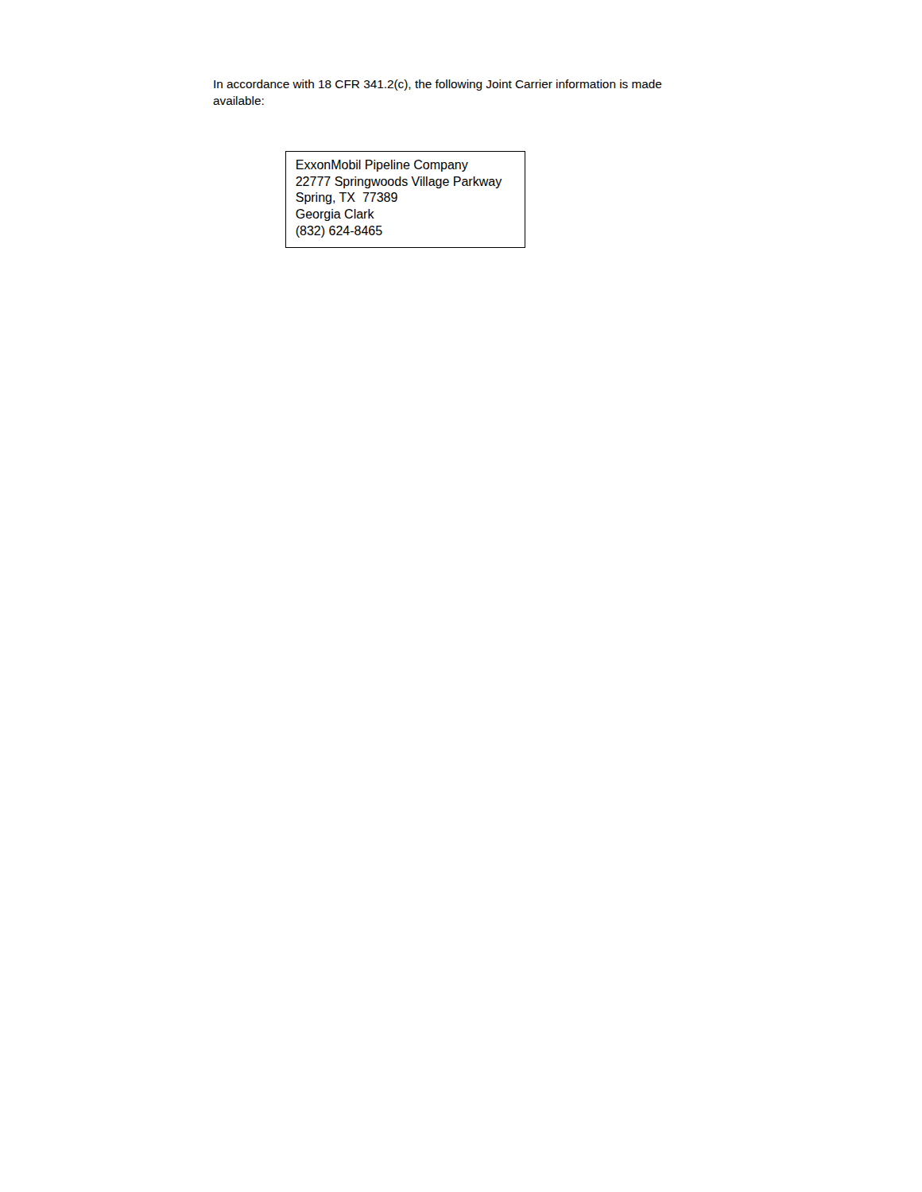In accordance with 18 CFR 341.2(c), the following Joint Carrier information is made available:
ExxonMobil Pipeline Company
22777 Springwoods Village Parkway
Spring, TX 77389
Georgia Clark
(832) 624-8465